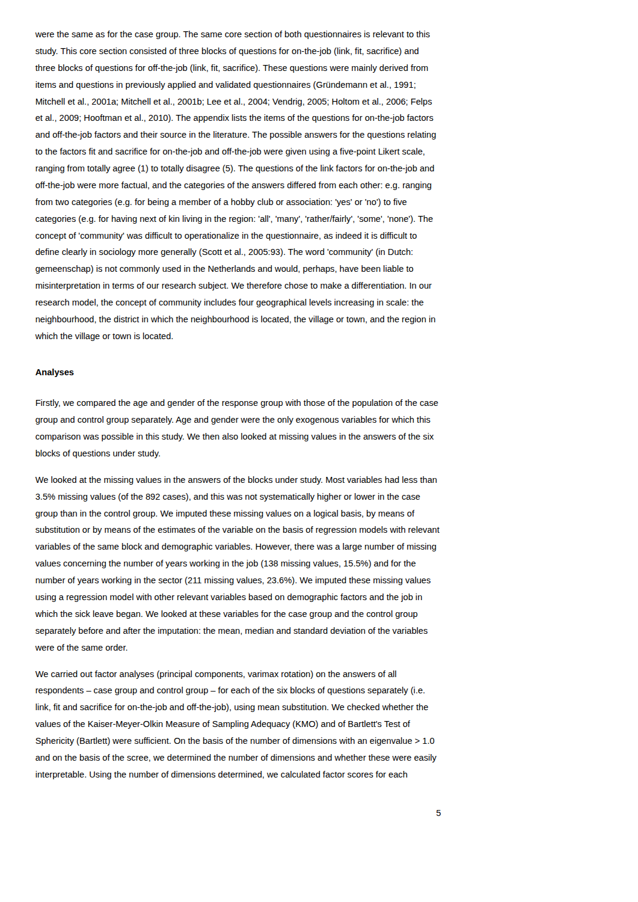were the same as for the case group. The same core section of both questionnaires is relevant to this study. This core section consisted of three blocks of questions for on-the-job (link, fit, sacrifice) and three blocks of questions for off-the-job (link, fit, sacrifice). These questions were mainly derived from items and questions in previously applied and validated questionnaires (Gründemann et al., 1991; Mitchell et al., 2001a; Mitchell et al., 2001b; Lee et al., 2004; Vendrig, 2005; Holtom et al., 2006; Felps et al., 2009; Hooftman et al., 2010). The appendix lists the items of the questions for on-the-job factors and off-the-job factors and their source in the literature. The possible answers for the questions relating to the factors fit and sacrifice for on-the-job and off-the-job were given using a five-point Likert scale, ranging from totally agree (1) to totally disagree (5). The questions of the link factors for on-the-job and off-the-job were more factual, and the categories of the answers differed from each other: e.g. ranging from two categories (e.g. for being a member of a hobby club or association: 'yes' or 'no') to five categories (e.g. for having next of kin living in the region: 'all', 'many', 'rather/fairly', 'some', 'none'). The concept of 'community' was difficult to operationalize in the questionnaire, as indeed it is difficult to define clearly in sociology more generally (Scott et al., 2005:93). The word 'community' (in Dutch: gemeenschap) is not commonly used in the Netherlands and would, perhaps, have been liable to misinterpretation in terms of our research subject. We therefore chose to make a differentiation. In our research model, the concept of community includes four geographical levels increasing in scale: the neighbourhood, the district in which the neighbourhood is located, the village or town, and the region in which the village or town is located.
Analyses
Firstly, we compared the age and gender of the response group with those of the population of the case group and control group separately. Age and gender were the only exogenous variables for which this comparison was possible in this study. We then also looked at missing values in the answers of the six blocks of questions under study.
We looked at the missing values in the answers of the blocks under study. Most variables had less than 3.5% missing values (of the 892 cases), and this was not systematically higher or lower in the case group than in the control group. We imputed these missing values on a logical basis, by means of substitution or by means of the estimates of the variable on the basis of regression models with relevant variables of the same block and demographic variables. However, there was a large number of missing values concerning the number of years working in the job (138 missing values, 15.5%) and for the number of years working in the sector (211 missing values, 23.6%). We imputed these missing values using a regression model with other relevant variables based on demographic factors and the job in which the sick leave began. We looked at these variables for the case group and the control group separately before and after the imputation: the mean, median and standard deviation of the variables were of the same order.
We carried out factor analyses (principal components, varimax rotation) on the answers of all respondents – case group and control group – for each of the six blocks of questions separately (i.e. link, fit and sacrifice for on-the-job and off-the-job), using mean substitution. We checked whether the values of the Kaiser-Meyer-Olkin Measure of Sampling Adequacy (KMO) and of Bartlett's Test of Sphericity (Bartlett) were sufficient. On the basis of the number of dimensions with an eigenvalue > 1.0 and on the basis of the scree, we determined the number of dimensions and whether these were easily interpretable. Using the number of dimensions determined, we calculated factor scores for each
5